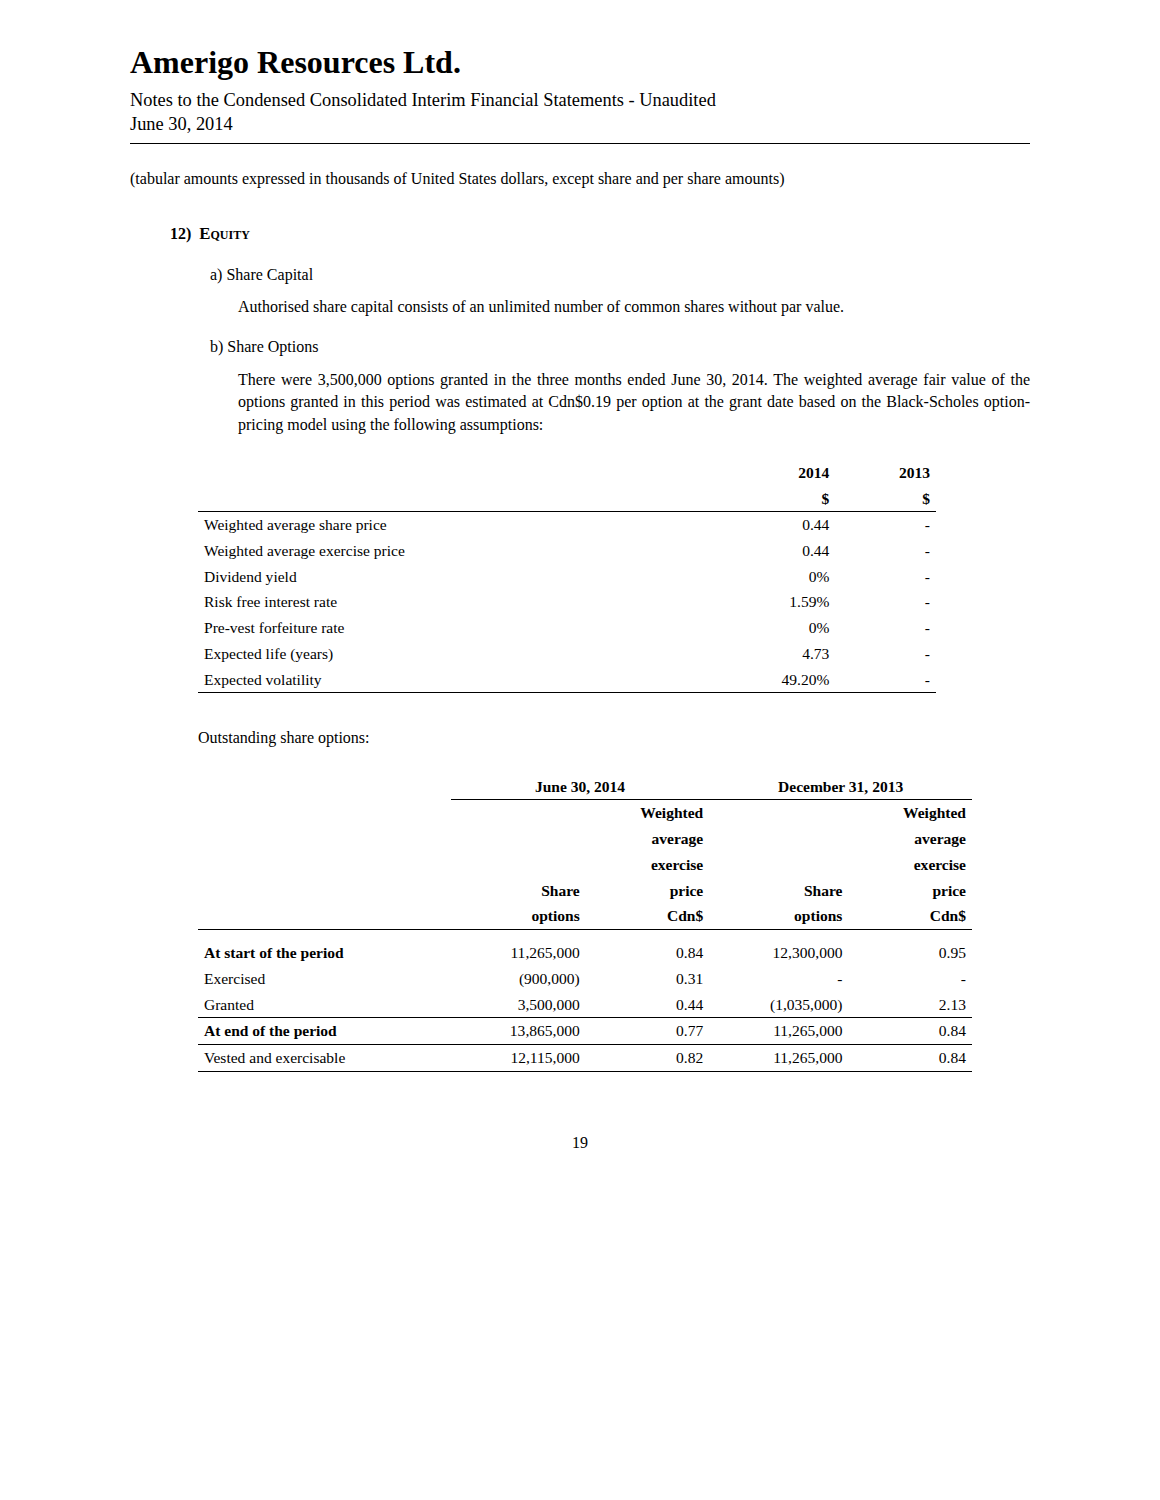Amerigo Resources Ltd.
Notes to the Condensed Consolidated Interim Financial Statements - Unaudited
June 30, 2014
(tabular amounts expressed in thousands of United States dollars, except share and per share amounts)
12) Equity
a) Share Capital
Authorised share capital consists of an unlimited number of common shares without par value.
b) Share Options
There were 3,500,000 options granted in the three months ended June 30, 2014. The weighted average fair value of the options granted in this period was estimated at Cdn$0.19 per option at the grant date based on the Black-Scholes option-pricing model using the following assumptions:
| | 2014 | 2013 |
| | $ | $ |
| Weighted average share price | 0.44 | - |
| Weighted average exercise price | 0.44 | - |
| Dividend yield | 0% | - |
| Risk free interest rate | 1.59% | - |
| Pre-vest forfeiture rate | 0% | - |
| Expected life (years) | 4.73 | - |
| Expected volatility | 49.20% | - |
Outstanding share options:
| | June 30, 2014 | December 31, 2013 |
| | | Weighted | | Weighted |
| | | average | | average |
| | | exercise | | exercise |
| | Share | price | Share | price |
| | options | Cdn$ | options | Cdn$ |
| At start of the period | 11,265,000 | 0.84 | 12,300,000 | 0.95 |
| Exercised | (900,000) | 0.31 | - | - |
| Granted | 3,500,000 | 0.44 | (1,035,000) | 2.13 |
| At end of the period | 13,865,000 | 0.77 | 11,265,000 | 0.84 |
| Vested and exercisable | 12,115,000 | 0.82 | 11,265,000 | 0.84 |
19